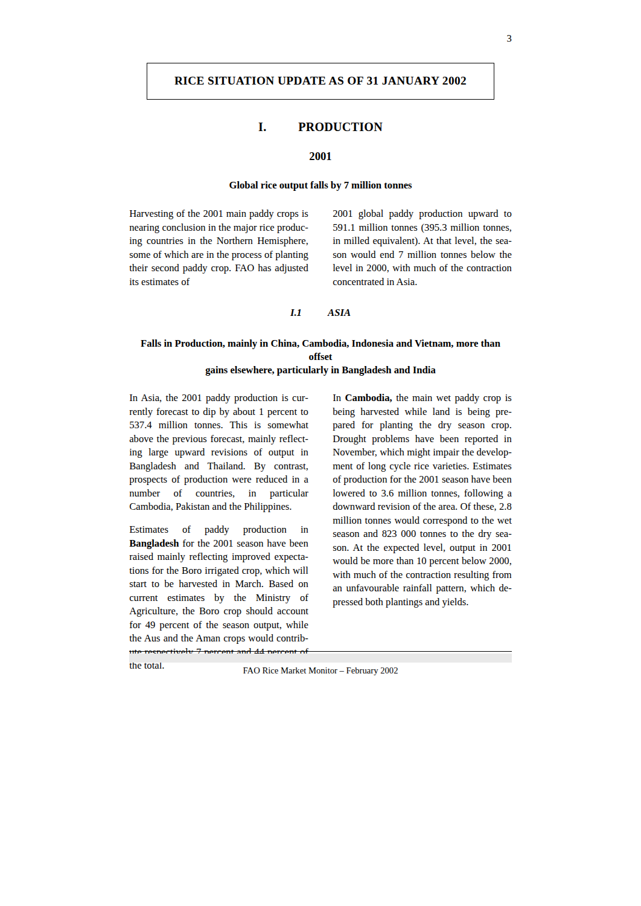3
RICE SITUATION UPDATE AS OF 31 JANUARY 2002
I. PRODUCTION
2001
Global rice output falls by 7 million tonnes
Harvesting of the 2001 main paddy crops is nearing conclusion in the major rice producing countries in the Northern Hemisphere, some of which are in the process of planting their second paddy crop. FAO has adjusted its estimates of
2001 global paddy production upward to 591.1 million tonnes (395.3 million tonnes, in milled equivalent). At that level, the season would end 7 million tonnes below the level in 2000, with much of the contraction concentrated in Asia.
I.1 ASIA
Falls in Production, mainly in China, Cambodia, Indonesia and Vietnam, more than offset
gains elsewhere, particularly in Bangladesh and India
In Asia, the 2001 paddy production is currently forecast to dip by about 1 percent to 537.4 million tonnes. This is somewhat above the previous forecast, mainly reflecting large upward revisions of output in Bangladesh and Thailand. By contrast, prospects of production were reduced in a number of countries, in particular Cambodia, Pakistan and the Philippines.
Estimates of paddy production in Bangladesh for the 2001 season have been raised mainly reflecting improved expectations for the Boro irrigated crop, which will start to be harvested in March. Based on current estimates by the Ministry of Agriculture, the Boro crop should account for 49 percent of the season output, while the Aus and the Aman crops would contribute respectively 7 percent and 44 percent of the total.
In Cambodia, the main wet paddy crop is being harvested while land is being prepared for planting the dry season crop. Drought problems have been reported in November, which might impair the development of long cycle rice varieties. Estimates of production for the 2001 season have been lowered to 3.6 million tonnes, following a downward revision of the area. Of these, 2.8 million tonnes would correspond to the wet season and 823 000 tonnes to the dry season. At the expected level, output in 2001 would be more than 10 percent below 2000, with much of the contraction resulting from an unfavourable rainfall pattern, which depressed both plantings and yields.
FAO Rice Market Monitor – February 2002